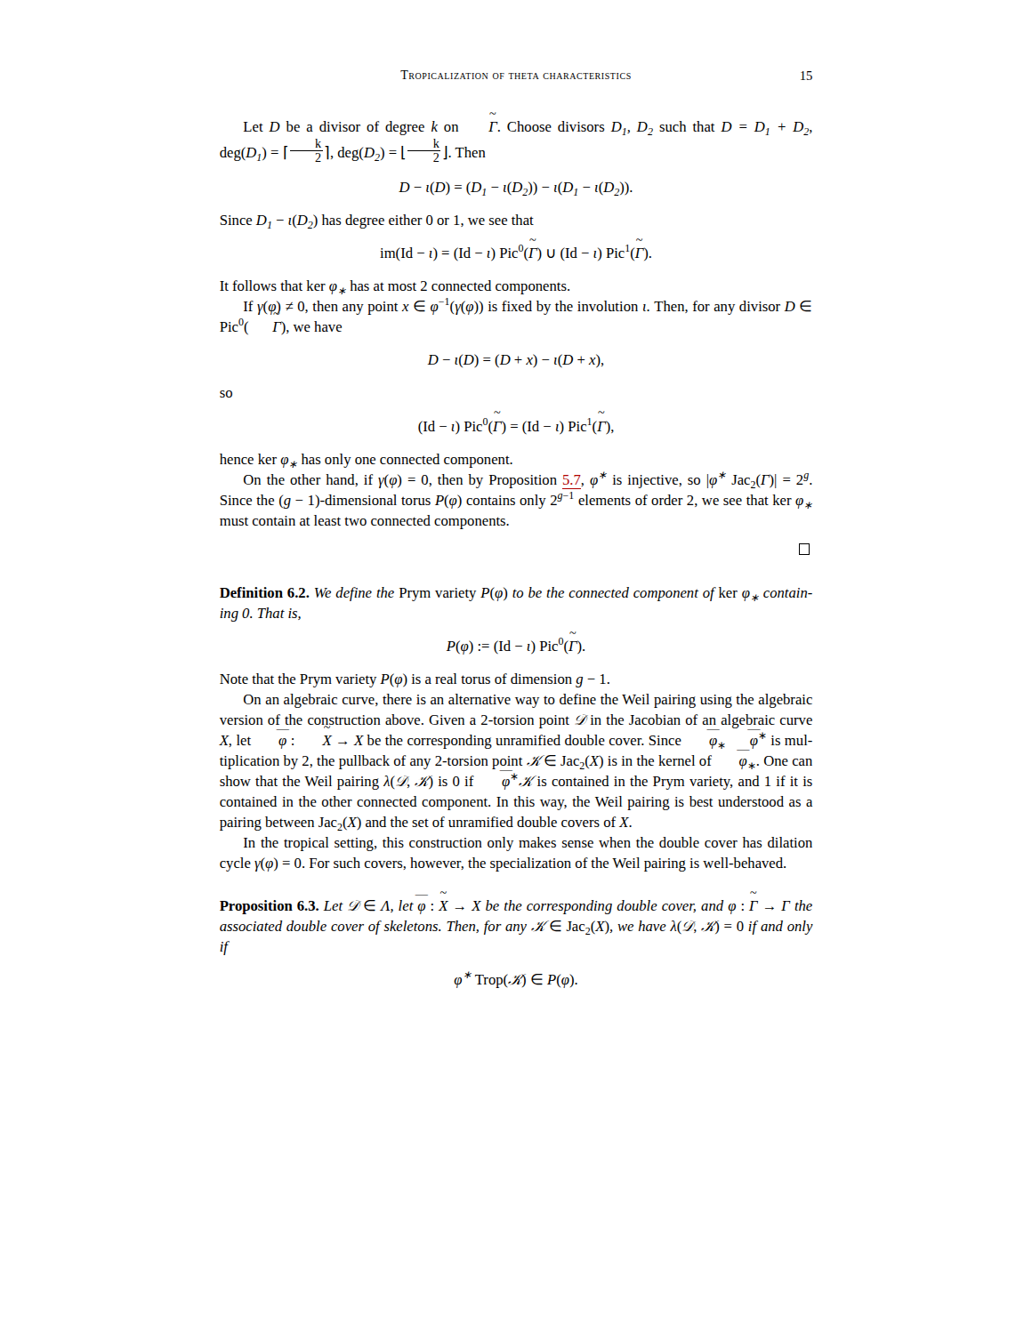Tropicalization of theta characteristics 15
Let D be a divisor of degree k on ~Γ. Choose divisors D1, D2 such that D = D1 + D2, deg(D1) = ⌈k 2⌉, deg(D2) = ⌊k 2⌋. Then
D − ι(D) = (D1 − ι(D2)) − ι(D1 − ι(D2)).
Since D1 − ι(D2) has degree either 0 or 1, we see that
im(Id − ι) = (Id − ι) Pic0(~Γ) ∪ (Id − ι) Pic1(~Γ).
It follows that ker φ∗ has at most 2 connected components.
If γ(φ) ≠ 0, then any point x ∈ φ−1(γ(φ)) is fixed by the involution ι. Then, for any divisor D ∈ Pic0(~Γ), we have
D − ι(D) = (D + x) − ι(D + x),
so
(Id − ι) Pic0(~Γ) = (Id − ι) Pic1(~Γ),
hence ker φ∗ has only one connected component.
On the other hand, if γ(φ) = 0, then by Proposition 5.7, φ∗ is injective, so |φ∗ Jac2(Γ)| = 2g. Since the (g − 1)-dimensional torus P(φ) contains only 2g−1 elements of order 2, we see that ker φ∗ must contain at least two connected components.
Definition 6.2. We define the Prym variety P(φ) to be the connected component of ker φ∗ containing 0. That is,
P(φ) := (Id − ι) Pic0(~Γ).
Note that the Prym variety P(φ) is a real torus of dimension g − 1.
On an algebraic curve, there is an alternative way to define the Weil pairing using the algebraic version of the construction above. Given a 2-torsion point 𝒟 in the Jacobian of an algebraic curve X, let —φ : ~X → X be the corresponding unramified double cover. Since —φ∗—φ∗ is multiplication by 2, the pullback of any 2-torsion point 𝒦 ∈ Jac2(X) is in the kernel of —φ∗. One can show that the Weil pairing λ(𝒟, 𝒦) is 0 if —φ∗𝒦 is contained in the Prym variety, and 1 if it is contained in the other connected component. In this way, the Weil pairing is best understood as a pairing between Jac2(X) and the set of unramified double covers of X.
In the tropical setting, this construction only makes sense when the double cover has dilation cycle γ(φ) = 0. For such covers, however, the specialization of the Weil pairing is well-behaved.
Proposition 6.3. Let 𝒟 ∈ Λ, let —φ : ~X → X be the corresponding double cover, and φ : ~Γ → Γ the associated double cover of skeletons. Then, for any 𝒦 ∈ Jac2(X), we have λ(𝒟, 𝒦) = 0 if and only if
φ∗ Trop(𝒦) ∈ P(φ).